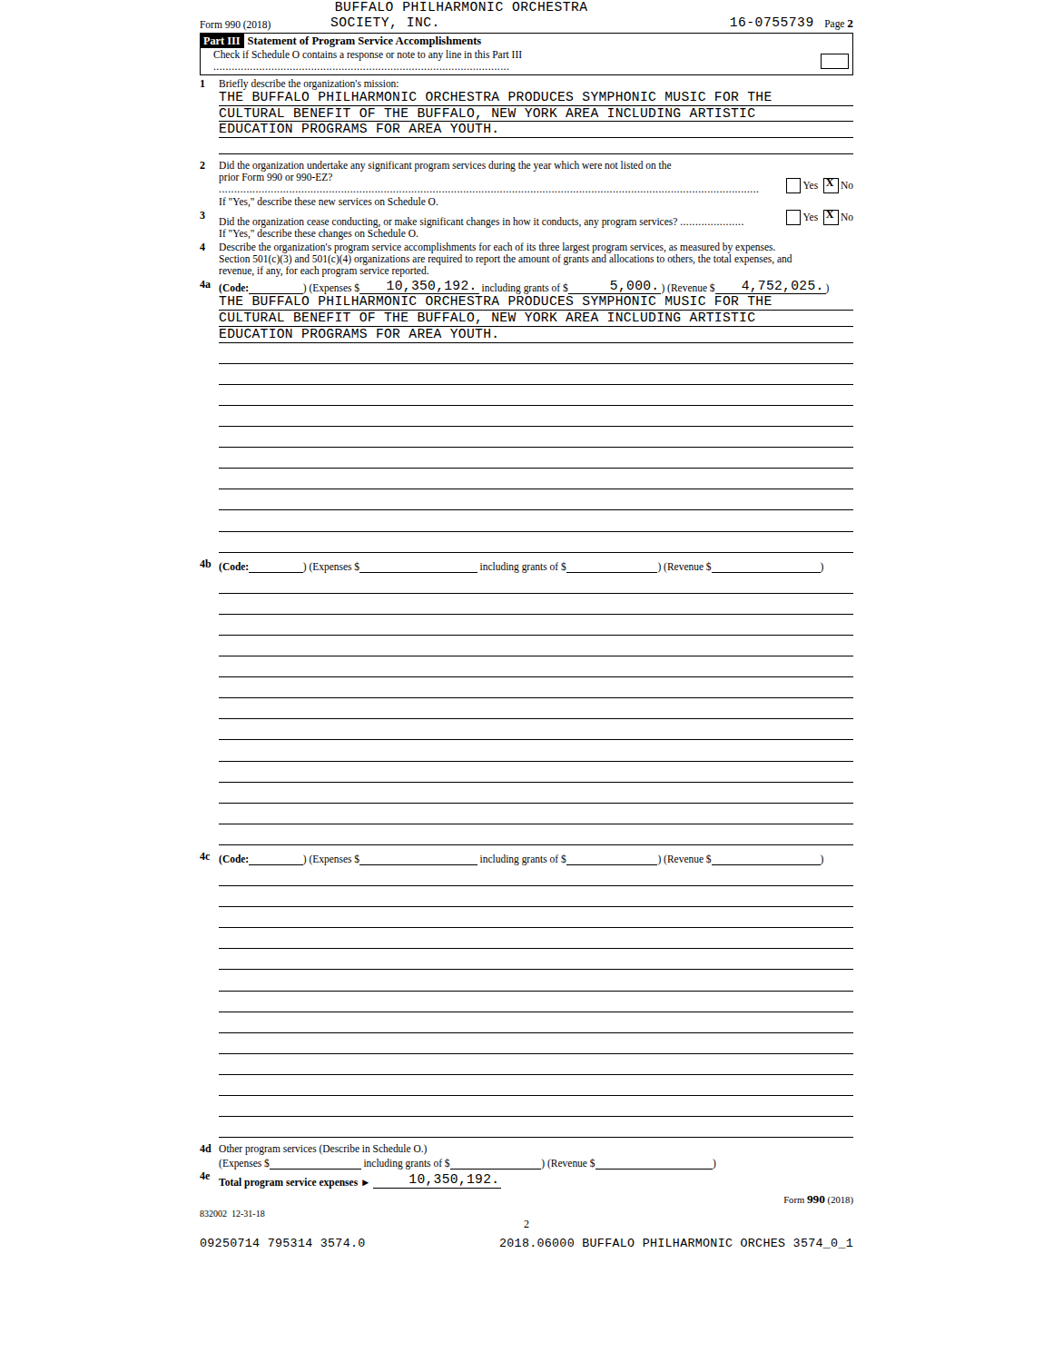BUFFALO PHILHARMONIC ORCHESTRA
Form 990 (2018)
SOCIETY, INC.
16-0755739
Page 2
Part III
Statement of Program Service Accomplishments
Check if Schedule O contains a response or note to any line in this Part III .................................................................................................
1
Briefly describe the organization's mission:
THE BUFFALO PHILHARMONIC ORCHESTRA PRODUCES SYMPHONIC MUSIC FOR THE
CULTURAL BENEFIT OF THE BUFFALO, NEW YORK AREA INCLUDING ARTISTIC
EDUCATION PROGRAMS FOR AREA YOUTH.
2
Did the organization undertake any significant program services during the year which were not listed on the
prior Form 990 or 990-EZ? .................................................................................................................................................................................
Yes No
If "Yes," describe these new services on Schedule O.
3
Did the organization cease conducting, or make significant changes in how it conducts, any program services? .....................
Yes No
If "Yes," describe these changes on Schedule O.
4
Describe the organization's program service accomplishments for each of its three largest program services, as measured by expenses.
Section 501(c)(3) and 501(c)(4) organizations are required to report the amount of grants and allocations to others, the total expenses, and
revenue, if any, for each program service reported.
4a
(Code: ) (Expenses $ 10,350,192. including grants of $ 5,000. ) (Revenue $ 4,752,025. )
THE BUFFALO PHILHARMONIC ORCHESTRA PRODUCES SYMPHONIC MUSIC FOR THE
CULTURAL BENEFIT OF THE BUFFALO, NEW YORK AREA INCLUDING ARTISTIC
EDUCATION PROGRAMS FOR AREA YOUTH.
4b
(Code: ) (Expenses $ including grants of $ ) (Revenue $ )
4c
(Code: ) (Expenses $ including grants of $ ) (Revenue $ )
4d
Other program services (Describe in Schedule O.)
(Expenses $ including grants of $ ) (Revenue $ )
4e
Total program service expenses ► 10,350,192.
Form 990 (2018)
832002 12-31-18
2
09250714 795314 3574.0 2018.06000 BUFFALO PHILHARMONIC ORCHES 3574_0_1